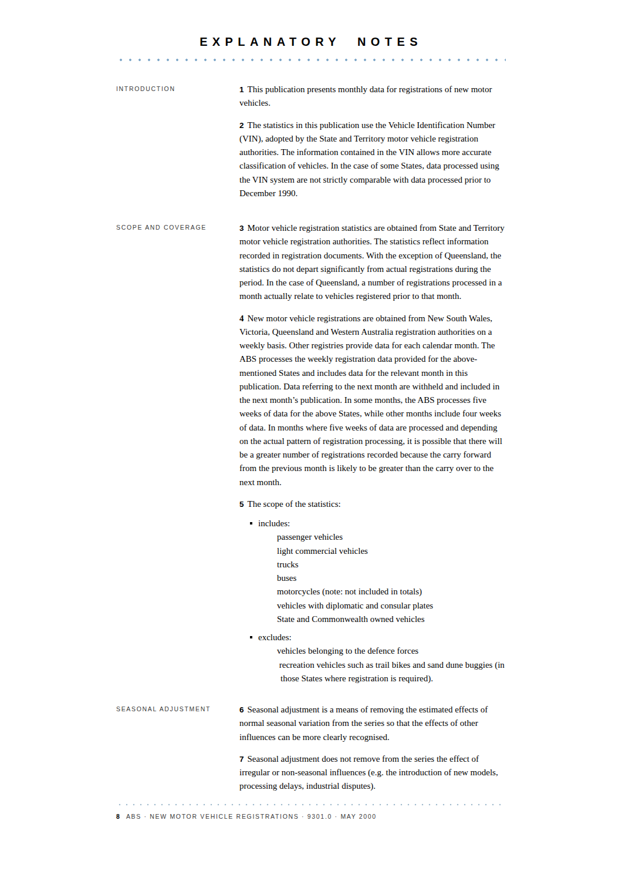Explanatory Notes
Introduction
1 This publication presents monthly data for registrations of new motor vehicles.
2 The statistics in this publication use the Vehicle Identification Number (VIN), adopted by the State and Territory motor vehicle registration authorities. The information contained in the VIN allows more accurate classification of vehicles. In the case of some States, data processed using the VIN system are not strictly comparable with data processed prior to December 1990.
Scope and coverage
3 Motor vehicle registration statistics are obtained from State and Territory motor vehicle registration authorities. The statistics reflect information recorded in registration documents. With the exception of Queensland, the statistics do not depart significantly from actual registrations during the period. In the case of Queensland, a number of registrations processed in a month actually relate to vehicles registered prior to that month.
4 New motor vehicle registrations are obtained from New South Wales, Victoria, Queensland and Western Australia registration authorities on a weekly basis. Other registries provide data for each calendar month. The ABS processes the weekly registration data provided for the above-mentioned States and includes data for the relevant month in this publication. Data referring to the next month are withheld and included in the next month’s publication. In some months, the ABS processes five weeks of data for the above States, while other months include four weeks of data. In months where five weeks of data are processed and depending on the actual pattern of registration processing, it is possible that there will be a greater number of registrations recorded because the carry forward from the previous month is likely to be greater than the carry over to the next month.
5 The scope of the statistics:
includes:
passenger vehicles
light commercial vehicles
trucks
buses
motorcycles (note: not included in totals)
vehicles with diplomatic and consular plates
State and Commonwealth owned vehicles
excludes:
vehicles belonging to the defence forces
recreation vehicles such as trail bikes and sand dune buggies (in those States where registration is required).
Seasonal adjustment
6 Seasonal adjustment is a means of removing the estimated effects of normal seasonal variation from the series so that the effects of other influences can be more clearly recognised.
7 Seasonal adjustment does not remove from the series the effect of irregular or non-seasonal influences (e.g. the introduction of new models, processing delays, industrial disputes).
8 ABS · NEW MOTOR VEHICLE REGISTRATIONS · 9301.0 · MAY 2000